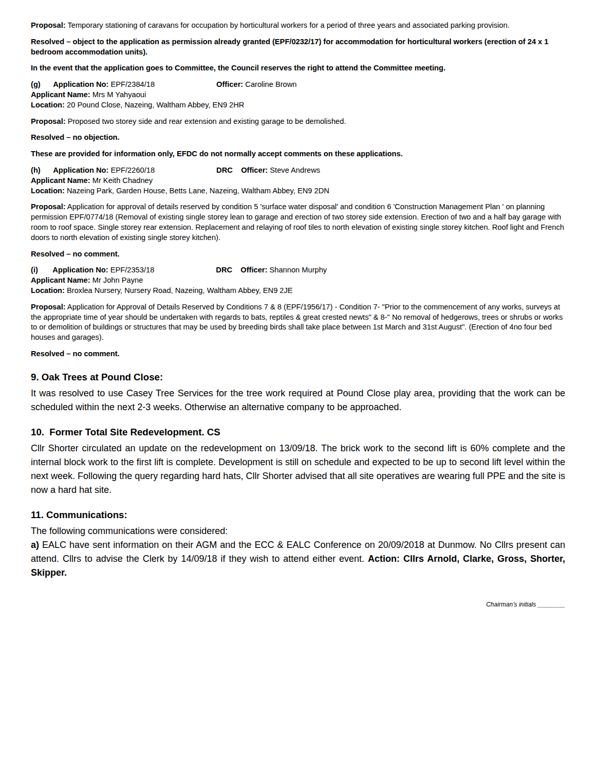Proposal: Temporary stationing of caravans for occupation by horticultural workers for a period of three years and associated parking provision.
Resolved – object to the application as permission already granted (EPF/0232/17) for accommodation for horticultural workers (erection of 24 x 1 bedroom accommodation units).
In the event that the application goes to Committee, the Council reserves the right to attend the Committee meeting.
(g) Application No: EPF/2384/18 Officer: Caroline Brown
Applicant Name: Mrs M Yahyaoui
Location: 20 Pound Close, Nazeing, Waltham Abbey, EN9 2HR
Proposal: Proposed two storey side and rear extension and existing garage to be demolished.
Resolved – no objection.
These are provided for information only, EFDC do not normally accept comments on these applications.
(h) Application No: EPF/2260/18 DRC Officer: Steve Andrews
Applicant Name: Mr Keith Chadney
Location: Nazeing Park, Garden House, Betts Lane, Nazeing, Waltham Abbey, EN9 2DN
Proposal: Application for approval of details reserved by condition 5 'surface water disposal' and condition 6 'Construction Management Plan ' on planning permission EPF/0774/18 (Removal of existing single storey lean to garage and erection of two storey side extension. Erection of two and a half bay garage with room to roof space. Single storey rear extension. Replacement and relaying of roof tiles to north elevation of existing single storey kitchen. Roof light and French doors to north elevation of existing single storey kitchen).
Resolved – no comment.
(i) Application No: EPF/2353/18 DRC Officer: Shannon Murphy
Applicant Name: Mr John Payne
Location: Broxlea Nursery, Nursery Road, Nazeing, Waltham Abbey, EN9 2JE
Proposal: Application for Approval of Details Reserved by Conditions 7 & 8 (EPF/1956/17) - Condition 7- "Prior to the commencement of any works, surveys at the appropriate time of year should be undertaken with regards to bats, reptiles & great crested newts" & 8-" No removal of hedgerows, trees or shrubs or works to or demolition of buildings or structures that may be used by breeding birds shall take place between 1st March and 31st August". (Erection of 4no four bed houses and garages).
Resolved – no comment.
9. Oak Trees at Pound Close:
It was resolved to use Casey Tree Services for the tree work required at Pound Close play area, providing that the work can be scheduled within the next 2-3 weeks. Otherwise an alternative company to be approached.
10. Former Total Site Redevelopment. CS
Cllr Shorter circulated an update on the redevelopment on 13/09/18. The brick work to the second lift is 60% complete and the internal block work to the first lift is complete. Development is still on schedule and expected to be up to second lift level within the next week. Following the query regarding hard hats, Cllr Shorter advised that all site operatives are wearing full PPE and the site is now a hard hat site.
11. Communications:
The following communications were considered:
a) EALC have sent information on their AGM and the ECC & EALC Conference on 20/09/2018 at Dunmow. No Cllrs present can attend. Cllrs to advise the Clerk by 14/09/18 if they wish to attend either event. Action: Cllrs Arnold, Clarke, Gross, Shorter, Skipper.
Chairman’s initials ________